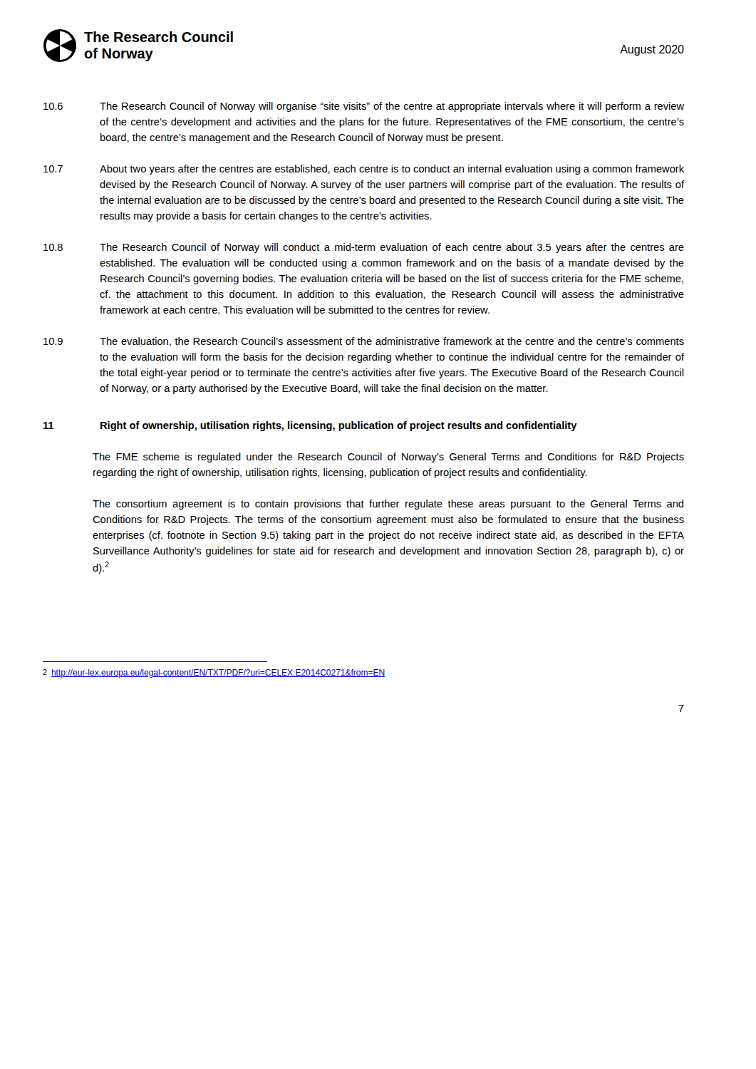The Research Council
of Norway
August 2020
10.6
The Research Council of Norway will organise “site visits” of the centre at appropriate intervals where it will perform a review of the centre’s development and activities and the plans for the future. Representatives of the FME consortium, the centre’s board, the centre’s management and the Research Council of Norway must be present.
10.7
About two years after the centres are established, each centre is to conduct an internal evaluation using a common framework devised by the Research Council of Norway. A survey of the user partners will comprise part of the evaluation. The results of the internal evaluation are to be discussed by the centre’s board and presented to the Research Council during a site visit. The results may provide a basis for certain changes to the centre’s activities.
10.8
The Research Council of Norway will conduct a mid-term evaluation of each centre about 3.5 years after the centres are established. The evaluation will be conducted using a common framework and on the basis of a mandate devised by the Research Council’s governing bodies. The evaluation criteria will be based on the list of success criteria for the FME scheme, cf. the attachment to this document. In addition to this evaluation, the Research Council will assess the administrative framework at each centre. This evaluation will be submitted to the centres for review.
10.9
The evaluation, the Research Council’s assessment of the administrative framework at the centre and the centre’s comments to the evaluation will form the basis for the decision regarding whether to continue the individual centre for the remainder of the total eight-year period or to terminate the centre’s activities after five years. The Executive Board of the Research Council of Norway, or a party authorised by the Executive Board, will take the final decision on the matter.
11
Right of ownership, utilisation rights, licensing, publication of project results and confidentiality
The FME scheme is regulated under the Research Council of Norway’s General Terms and Conditions for R&D Projects regarding the right of ownership, utilisation rights, licensing, publication of project results and confidentiality.
The consortium agreement is to contain provisions that further regulate these areas pursuant to the General Terms and Conditions for R&D Projects. The terms of the consortium agreement must also be formulated to ensure that the business enterprises (cf. footnote in Section 9.5) taking part in the project do not receive indirect state aid, as described in the EFTA Surveillance Authority’s guidelines for state aid for research and development and innovation Section 28, paragraph b), c) or d).2
2 http://eur-lex.europa.eu/legal-content/EN/TXT/PDF/?uri=CELEX:E2014C0271&from=EN
7